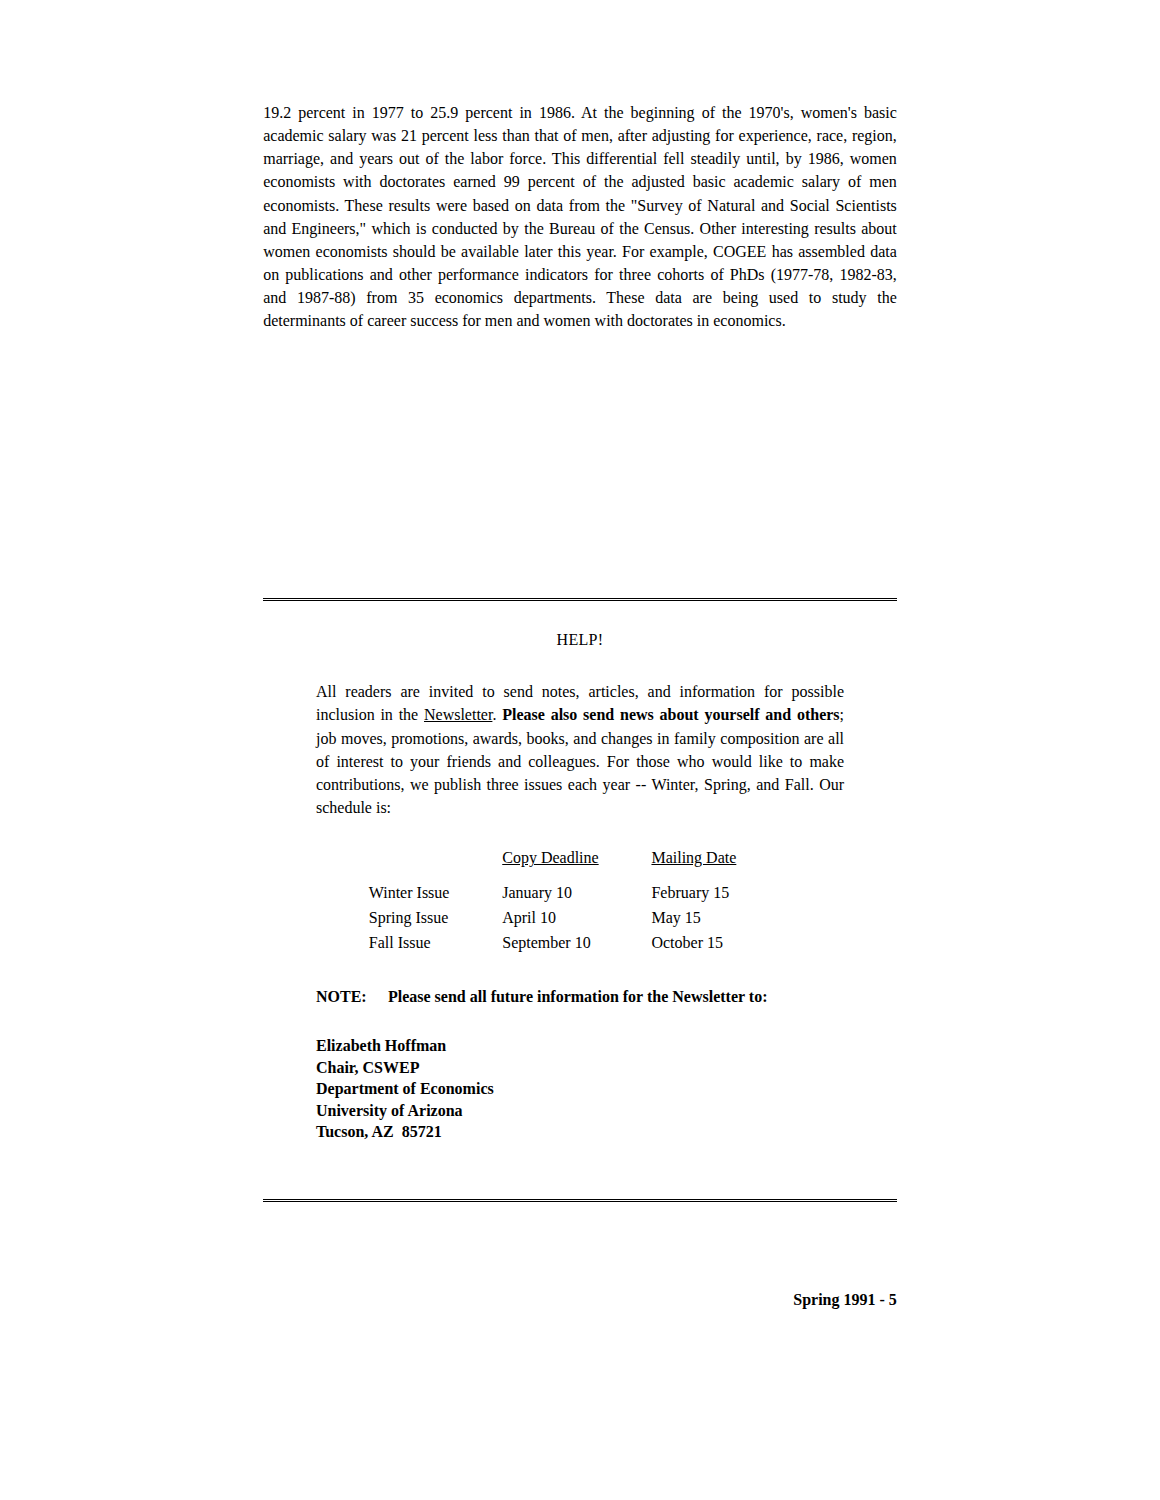19.2 percent in 1977 to 25.9 percent in 1986. At the beginning of the 1970's, women's basic academic salary was 21 percent less than that of men, after adjusting for experience, race, region, marriage, and years out of the labor force. This differential fell steadily until, by 1986, women economists with doctorates earned 99 percent of the adjusted basic academic salary of men economists. These results were based on data from the "Survey of Natural and Social Scientists and Engineers," which is conducted by the Bureau of the Census. Other interesting results about women economists should be available later this year. For example, COGEE has assembled data on publications and other performance indicators for three cohorts of PhDs (1977-78, 1982-83, and 1987-88) from 35 economics departments. These data are being used to study the determinants of career success for men and women with doctorates in economics.
HELP!
All readers are invited to send notes, articles, and information for possible inclusion in the Newsletter. Please also send news about yourself and others; job moves, promotions, awards, books, and changes in family composition are all of interest to your friends and colleagues. For those who would like to make contributions, we publish three issues each year -- Winter, Spring, and Fall. Our schedule is:
| | Copy Deadline | Mailing Date |
| --- | --- | --- |
| Winter Issue | January 10 | February 15 |
| Spring Issue | April 10 | May 15 |
| Fall Issue | September 10 | October 15 |
NOTE: Please send all future information for the Newsletter to:
Elizabeth Hoffman
Chair, CSWEP
Department of Economics
University of Arizona
Tucson, AZ 85721
Spring 1991 - 5